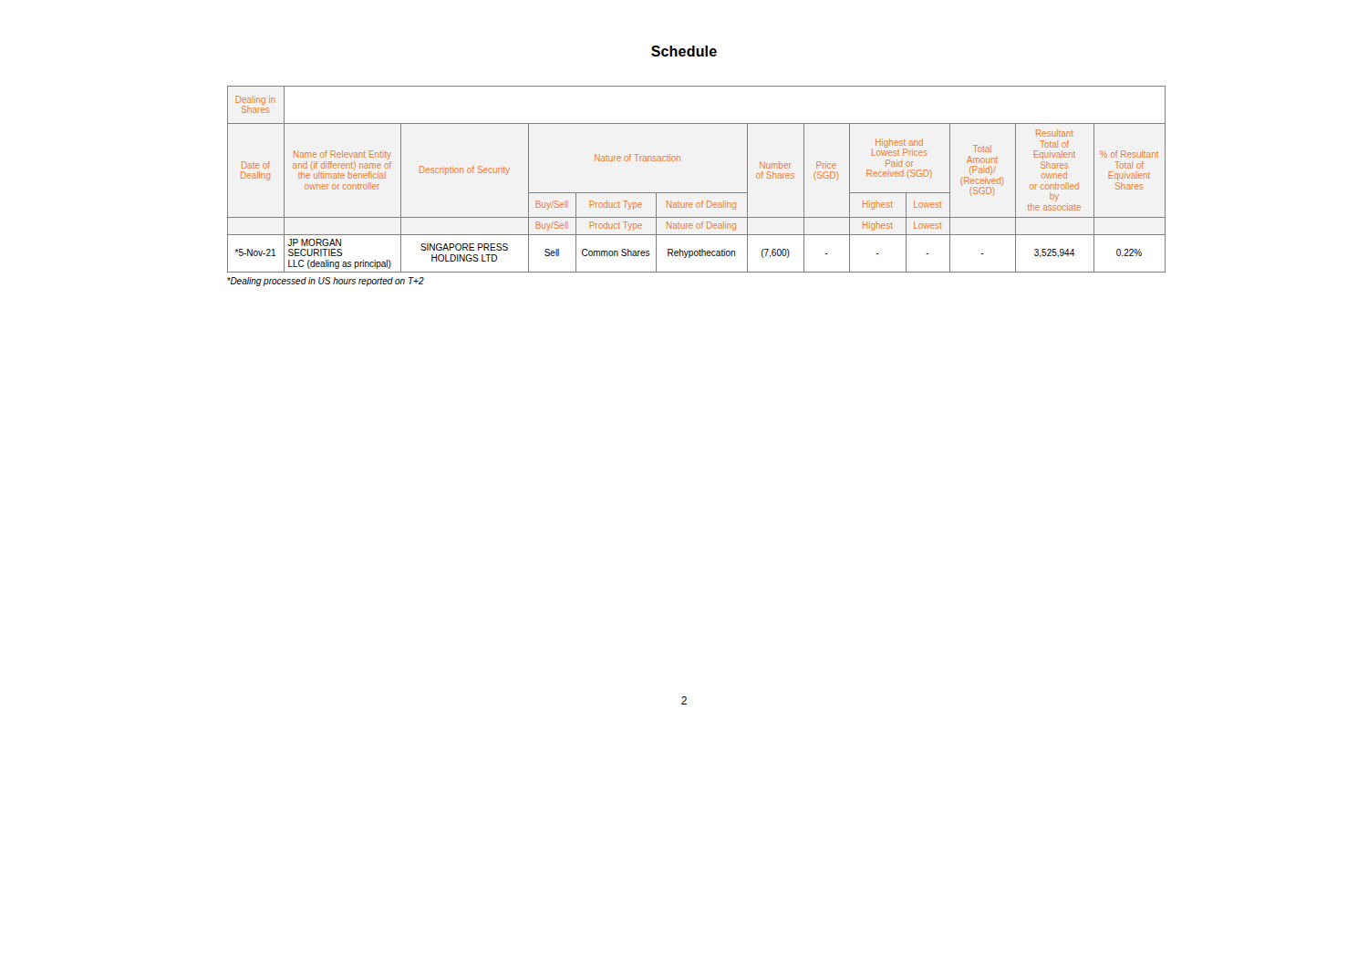Schedule
| Dealing in Shares | |
| Date of Dealing | Name of Relevant Entity and (if different) name of the ultimate beneficial owner or controller | Description of Security | Nature of Transaction | Number of Shares | Price (SGD) | Highest and Lowest Prices Paid or Received (SGD) | Total Amount (Paid)/ (Received) (SGD) | Resultant Total of Equivalent Shares owned or controlled by the associate | % of Resultant Total of Equivalent Shares |
| Buy/Sell | Product Type | Nature of Dealing | Highest | Lowest |
| | | | Buy/Sell | Product Type | Nature of Dealing | | | Highest | Lowest | | | |
| *5-Nov-21 | JP MORGAN SECURITIES LLC (dealing as principal) | SINGAPORE PRESS HOLDINGS LTD | Sell | Common Shares | Rehypothecation | (7,600) | - | - | - | - | 3,525,944 | 0.22% |
*Dealing processed in US hours reported on T+2
2